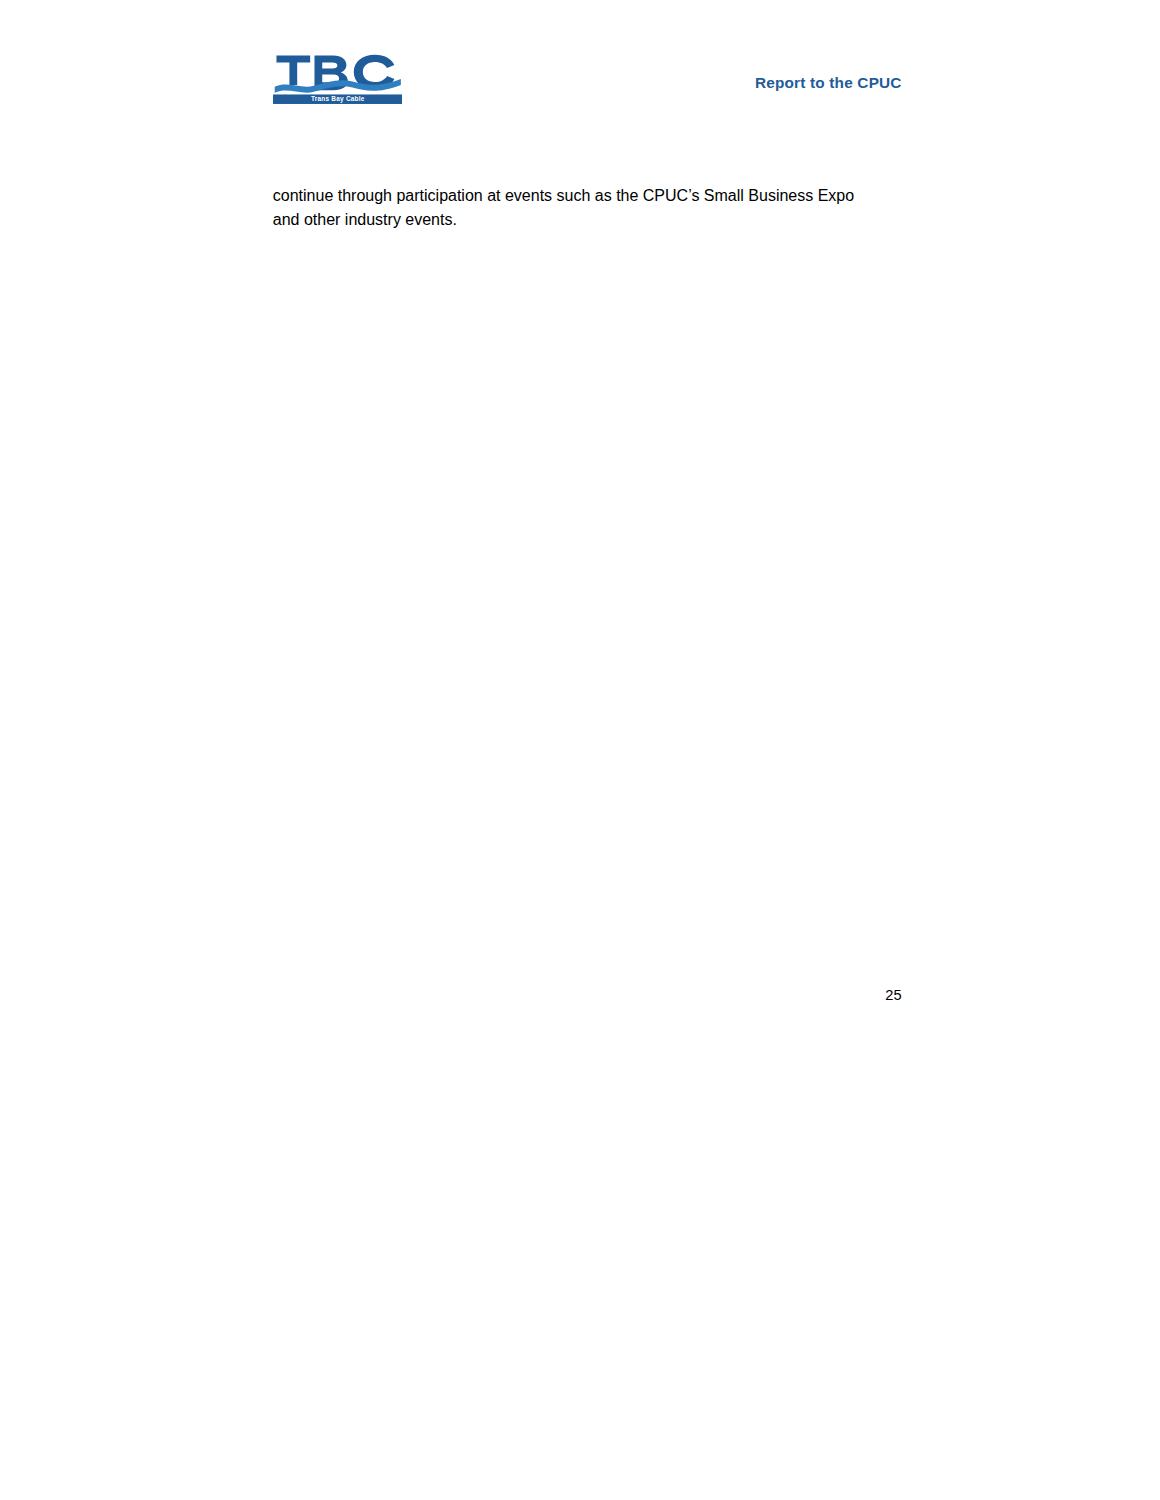Trans Bay Cable
Report to the CPUC
continue through participation at events such as the CPUC’s Small Business Expo and other industry events.
25